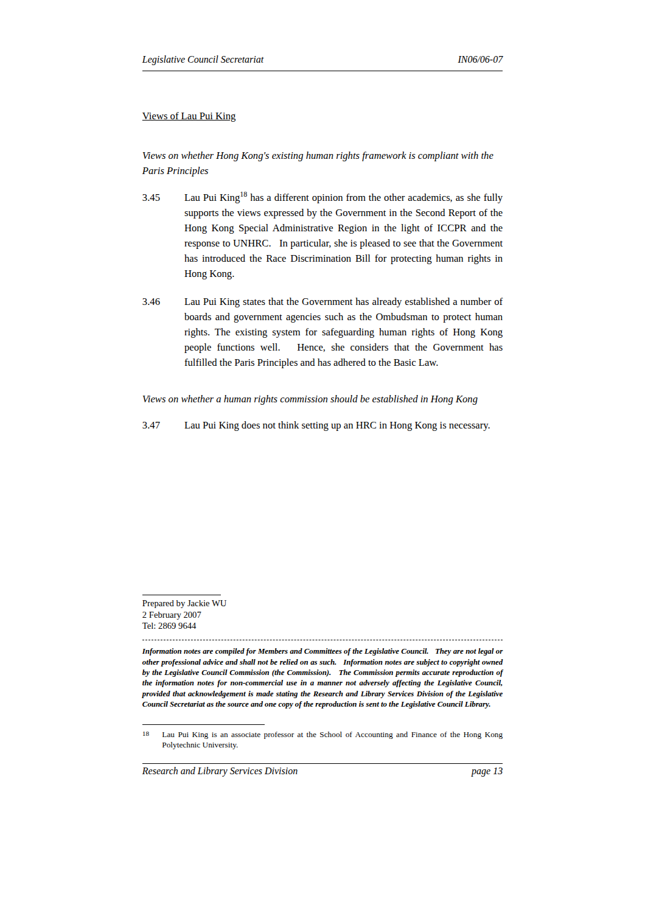Legislative Council Secretariat
IN06/06-07
Views of Lau Pui King
Views on whether Hong Kong's existing human rights framework is compliant with the Paris Principles
3.45 Lau Pui King18 has a different opinion from the other academics, as she fully supports the views expressed by the Government in the Second Report of the Hong Kong Special Administrative Region in the light of ICCPR and the response to UNHRC. In particular, she is pleased to see that the Government has introduced the Race Discrimination Bill for protecting human rights in Hong Kong.
3.46 Lau Pui King states that the Government has already established a number of boards and government agencies such as the Ombudsman to protect human rights. The existing system for safeguarding human rights of Hong Kong people functions well. Hence, she considers that the Government has fulfilled the Paris Principles and has adhered to the Basic Law.
Views on whether a human rights commission should be established in Hong Kong
3.47 Lau Pui King does not think setting up an HRC in Hong Kong is necessary.
Prepared by Jackie WU
2 February 2007
Tel: 2869 9644
Information notes are compiled for Members and Committees of the Legislative Council. They are not legal or other professional advice and shall not be relied on as such. Information notes are subject to copyright owned by the Legislative Council Commission (the Commission). The Commission permits accurate reproduction of the information notes for non-commercial use in a manner not adversely affecting the Legislative Council, provided that acknowledgement is made stating the Research and Library Services Division of the Legislative Council Secretariat as the source and one copy of the reproduction is sent to the Legislative Council Library.
18
Lau Pui King is an associate professor at the School of Accounting and Finance of the Hong Kong Polytechnic University.
Research and Library Services Division
page 13